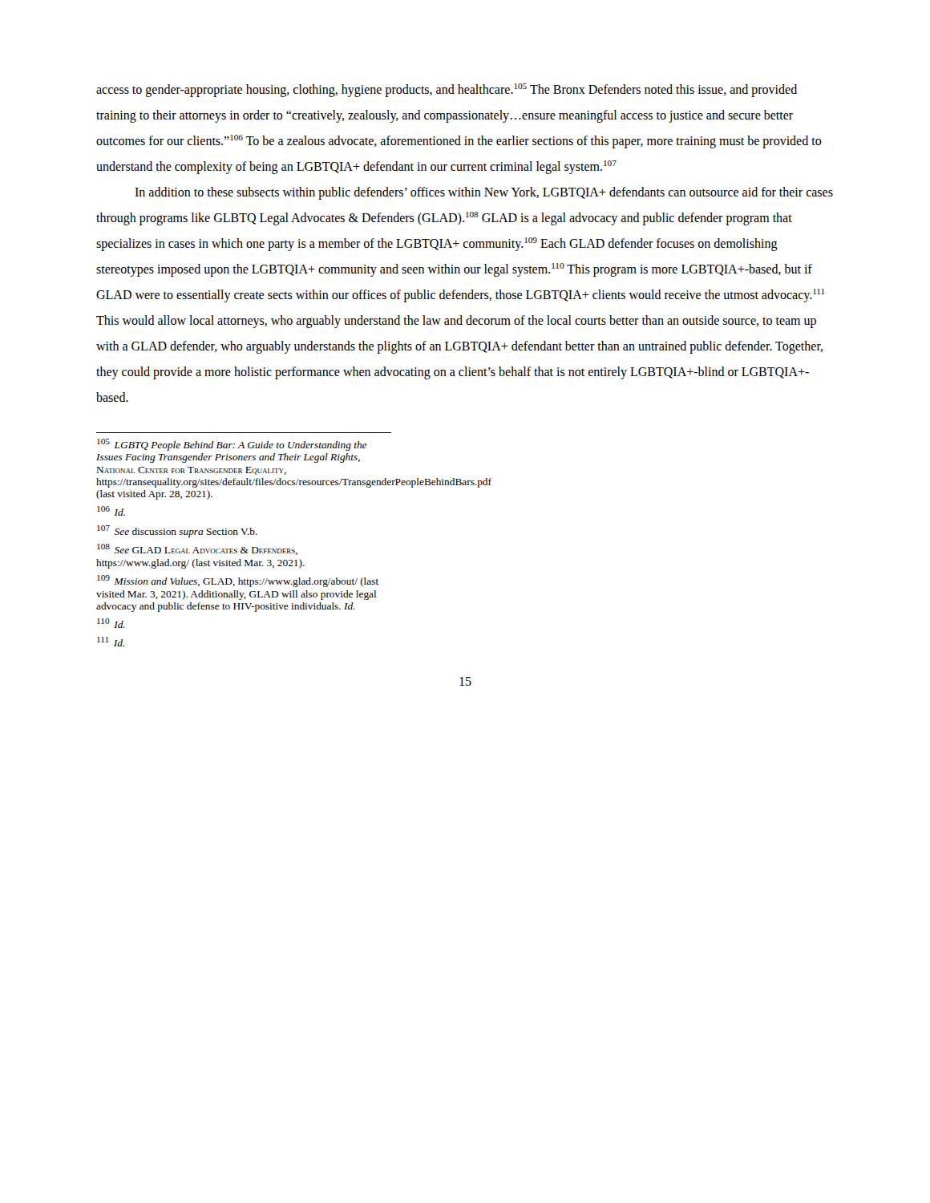access to gender-appropriate housing, clothing, hygiene products, and healthcare.105 The Bronx Defenders noted this issue, and provided training to their attorneys in order to “creatively, zealously, and compassionately…ensure meaningful access to justice and secure better outcomes for our clients.”106 To be a zealous advocate, aforementioned in the earlier sections of this paper, more training must be provided to understand the complexity of being an LGBTQIA+ defendant in our current criminal legal system.107
In addition to these subsects within public defenders’ offices within New York, LGBTQIA+ defendants can outsource aid for their cases through programs like GLBTQ Legal Advocates & Defenders (GLAD).108 GLAD is a legal advocacy and public defender program that specializes in cases in which one party is a member of the LGBTQIA+ community.109 Each GLAD defender focuses on demolishing stereotypes imposed upon the LGBTQIA+ community and seen within our legal system.110 This program is more LGBTQIA+-based, but if GLAD were to essentially create sects within our offices of public defenders, those LGBTQIA+ clients would receive the utmost advocacy.111 This would allow local attorneys, who arguably understand the law and decorum of the local courts better than an outside source, to team up with a GLAD defender, who arguably understands the plights of an LGBTQIA+ defendant better than an untrained public defender. Together, they could provide a more holistic performance when advocating on a client’s behalf that is not entirely LGBTQIA+-blind or LGBTQIA+-based.
105 LGBTQ People Behind Bar: A Guide to Understanding the Issues Facing Transgender Prisoners and Their Legal Rights, National Center for Transgender Equality, https://transequality.org/sites/default/files/docs/resources/TransgenderPeopleBehindBars.pdf (last visited Apr. 28, 2021).
106 Id.
107 See discussion supra Section V.b.
108 See GLAD Legal Advocates & Defenders, https://www.glad.org/ (last visited Mar. 3, 2021).
109 Mission and Values, GLAD, https://www.glad.org/about/ (last visited Mar. 3, 2021). Additionally, GLAD will also provide legal advocacy and public defense to HIV-positive individuals. Id.
110 Id.
111 Id.
15